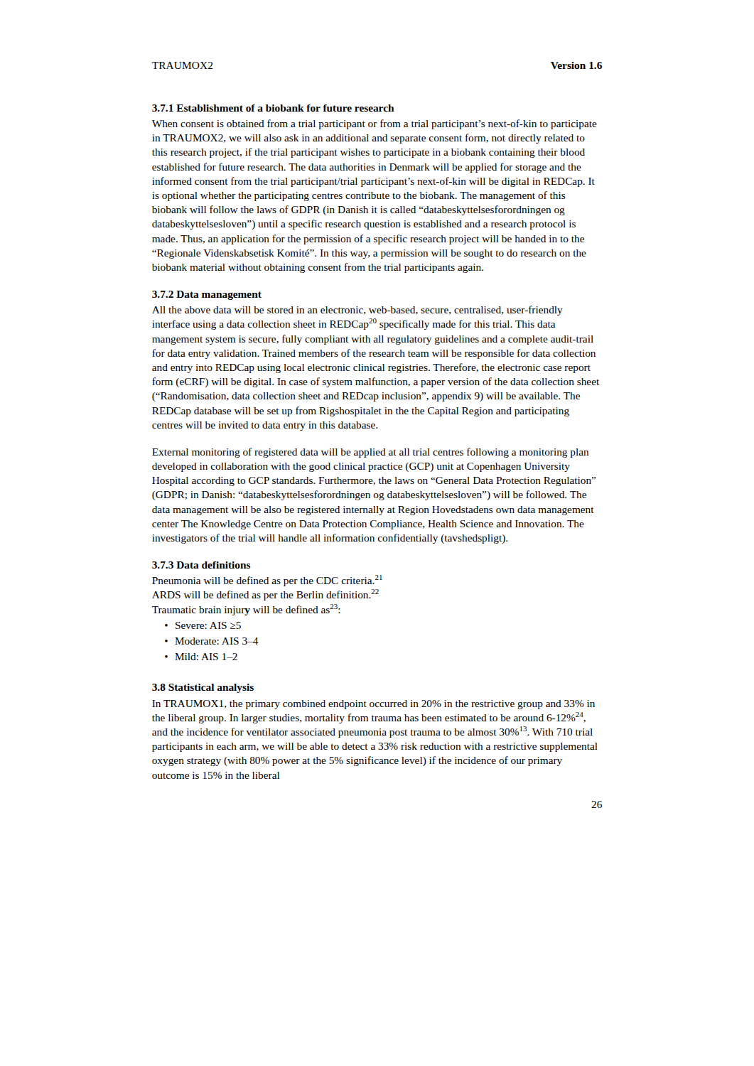TRAUMOX2 Version 1.6
3.7.1 Establishment of a biobank for future research
When consent is obtained from a trial participant or from a trial participant’s next-of-kin to participate in TRAUMOX2, we will also ask in an additional and separate consent form, not directly related to this research project, if the trial participant wishes to participate in a biobank containing their blood established for future research. The data authorities in Denmark will be applied for storage and the informed consent from the trial participant/trial participant’s next-of-kin will be digital in REDCap. It is optional whether the participating centres contribute to the biobank. The management of this biobank will follow the laws of GDPR (in Danish it is called “databeskyttelsesforordningen og databeskyttelsesloven”) until a specific research question is established and a research protocol is made. Thus, an application for the permission of a specific research project will be handed in to the “Regionale Videnskabsetisk Komité”. In this way, a permission will be sought to do research on the biobank material without obtaining consent from the trial participants again.
3.7.2 Data management
All the above data will be stored in an electronic, web-based, secure, centralised, user-friendly interface using a data collection sheet in REDCap20 specifically made for this trial. This data mangement system is secure, fully compliant with all regulatory guidelines and a complete audit-trail for data entry validation. Trained members of the research team will be responsible for data collection and entry into REDCap using local electronic clinical registries. Therefore, the electronic case report form (eCRF) will be digital. In case of system malfunction, a paper version of the data collection sheet (“Randomisation, data collection sheet and REDcap inclusion”, appendix 9) will be available. The REDCap database will be set up from Rigshospitalet in the the Capital Region and participating centres will be invited to data entry in this database.
External monitoring of registered data will be applied at all trial centres following a monitoring plan developed in collaboration with the good clinical practice (GCP) unit at Copenhagen University Hospital according to GCP standards. Furthermore, the laws on “General Data Protection Regulation” (GDPR; in Danish: “databeskyttelsesforordningen og databeskyttelsesloven”) will be followed. The data management will be also be registered internally at Region Hovedstadens own data management center The Knowledge Centre on Data Protection Compliance, Health Science and Innovation. The investigators of the trial will handle all information confidentially (tavshedspligt).
3.7.3 Data definitions
Pneumonia will be defined as per the CDC criteria.21
ARDS will be defined as per the Berlin definition.22
Traumatic brain injury will be defined as23:
Severe: AIS ≥5
Moderate: AIS 3–4
Mild: AIS 1–2
3.8 Statistical analysis
In TRAUMOX1, the primary combined endpoint occurred in 20% in the restrictive group and 33% in the liberal group. In larger studies, mortality from trauma has been estimated to be around 6-12%24, and the incidence for ventilator associated pneumonia post trauma to be almost 30%13. With 710 trial participants in each arm, we will be able to detect a 33% risk reduction with a restrictive supplemental oxygen strategy (with 80% power at the 5% significance level) if the incidence of our primary outcome is 15% in the liberal
26